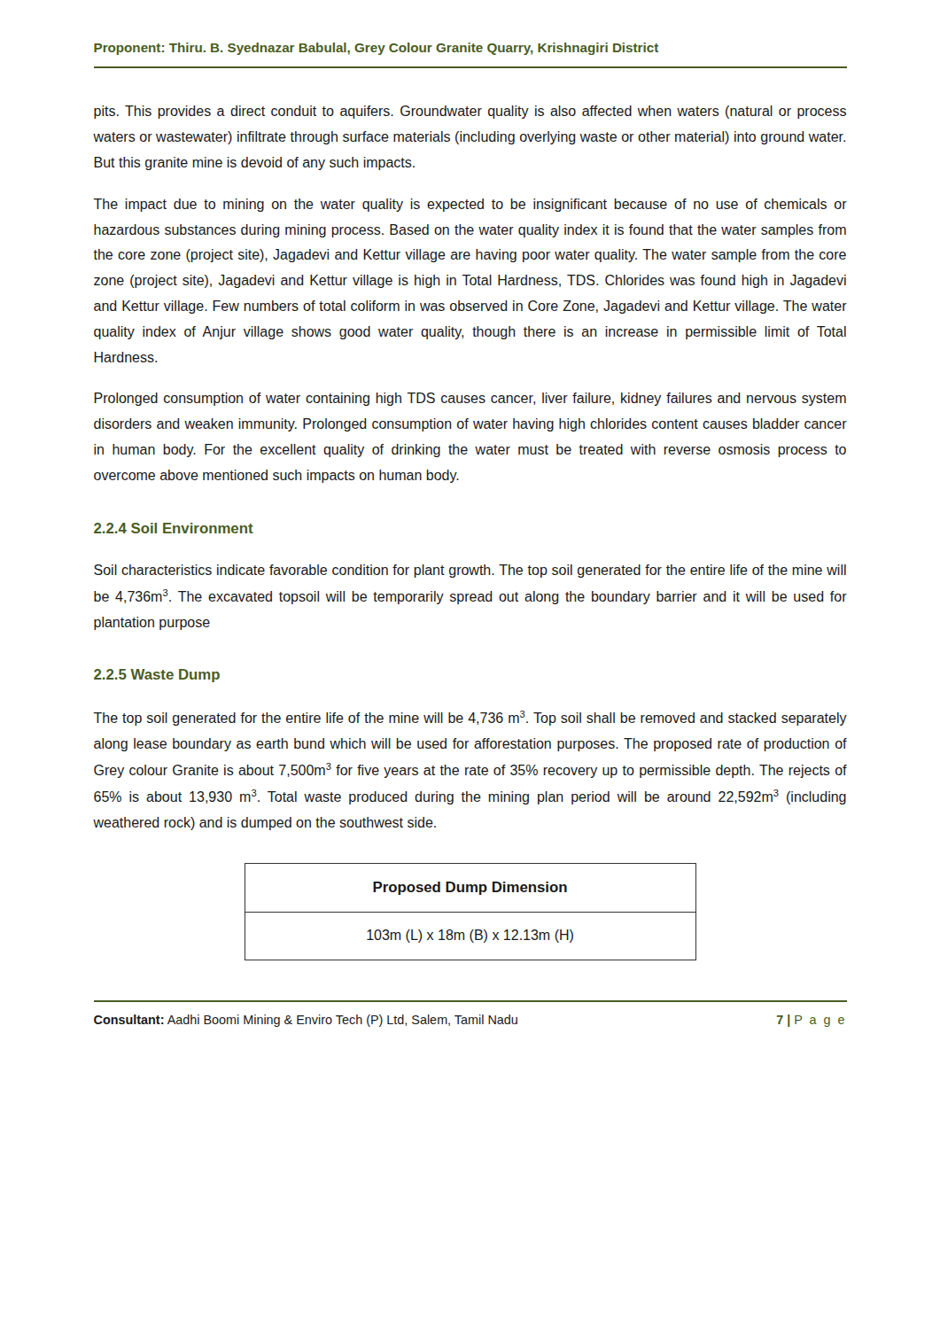Proponent: Thiru. B. Syednazar Babulal, Grey Colour Granite Quarry, Krishnagiri District
pits. This provides a direct conduit to aquifers. Groundwater quality is also affected when waters (natural or process waters or wastewater) infiltrate through surface materials (including overlying waste or other material) into ground water. But this granite mine is devoid of any such impacts.
The impact due to mining on the water quality is expected to be insignificant because of no use of chemicals or hazardous substances during mining process. Based on the water quality index it is found that the water samples from the core zone (project site), Jagadevi and Kettur village are having poor water quality. The water sample from the core zone (project site), Jagadevi and Kettur village is high in Total Hardness, TDS. Chlorides was found high in Jagadevi and Kettur village. Few numbers of total coliform in was observed in Core Zone, Jagadevi and Kettur village. The water quality index of Anjur village shows good water quality, though there is an increase in permissible limit of Total Hardness.
Prolonged consumption of water containing high TDS causes cancer, liver failure, kidney failures and nervous system disorders and weaken immunity. Prolonged consumption of water having high chlorides content causes bladder cancer in human body. For the excellent quality of drinking the water must be treated with reverse osmosis process to overcome above mentioned such impacts on human body.
2.2.4 Soil Environment
Soil characteristics indicate favorable condition for plant growth. The top soil generated for the entire life of the mine will be 4,736m3. The excavated topsoil will be temporarily spread out along the boundary barrier and it will be used for plantation purpose
2.2.5 Waste Dump
The top soil generated for the entire life of the mine will be 4,736 m3. Top soil shall be removed and stacked separately along lease boundary as earth bund which will be used for afforestation purposes. The proposed rate of production of Grey colour Granite is about 7,500m3 for five years at the rate of 35% recovery up to permissible depth. The rejects of 65% is about 13,930 m3. Total waste produced during the mining plan period will be around 22,592m3 (including weathered rock) and is dumped on the southwest side.
| Proposed Dump Dimension |
| 103m (L) x 18m (B) x 12.13m (H) |
Consultant: Aadhi Boomi Mining & Enviro Tech (P) Ltd, Salem, Tamil Nadu 7 | P a g e